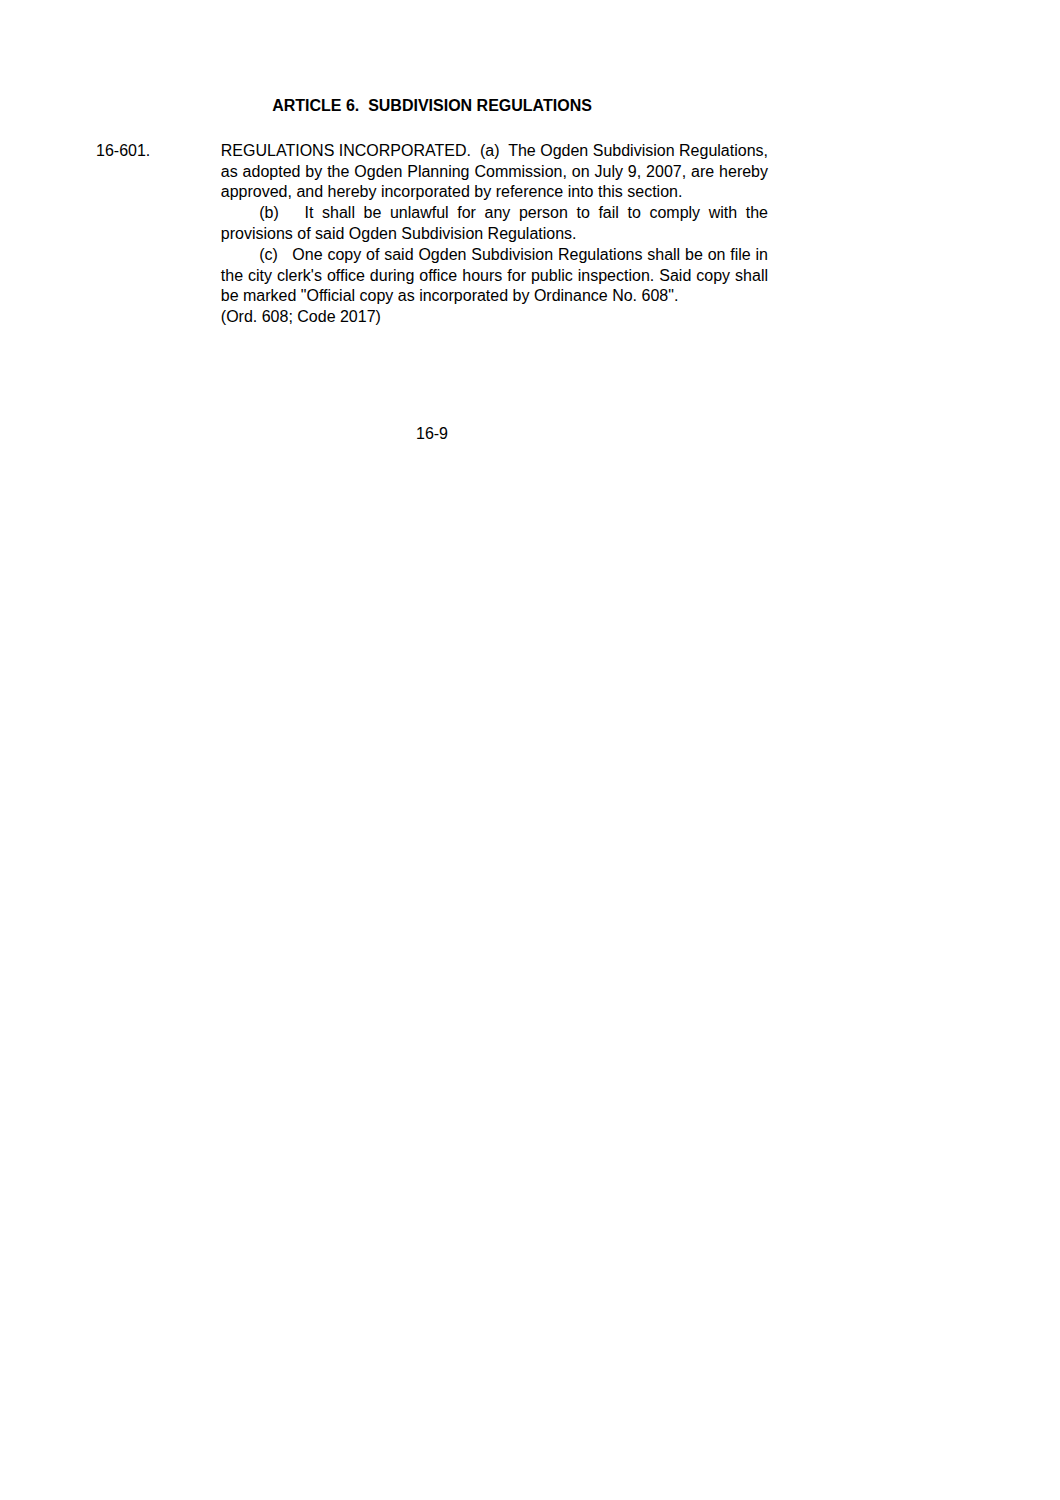ARTICLE 6. SUBDIVISION REGULATIONS
16-601.
REGULATIONS INCORPORATED. (a) The Ogden Subdivision Regulations, as adopted by the Ogden Planning Commission, on July 9, 2007, are hereby approved, and hereby incorporated by reference into this section.
(b) It shall be unlawful for any person to fail to comply with the provisions of said Ogden Subdivision Regulations.
(c) One copy of said Ogden Subdivision Regulations shall be on file in the city clerk's office during office hours for public inspection. Said copy shall be marked "Official copy as incorporated by Ordinance No. 608".
(Ord. 608; Code 2017)
16-9